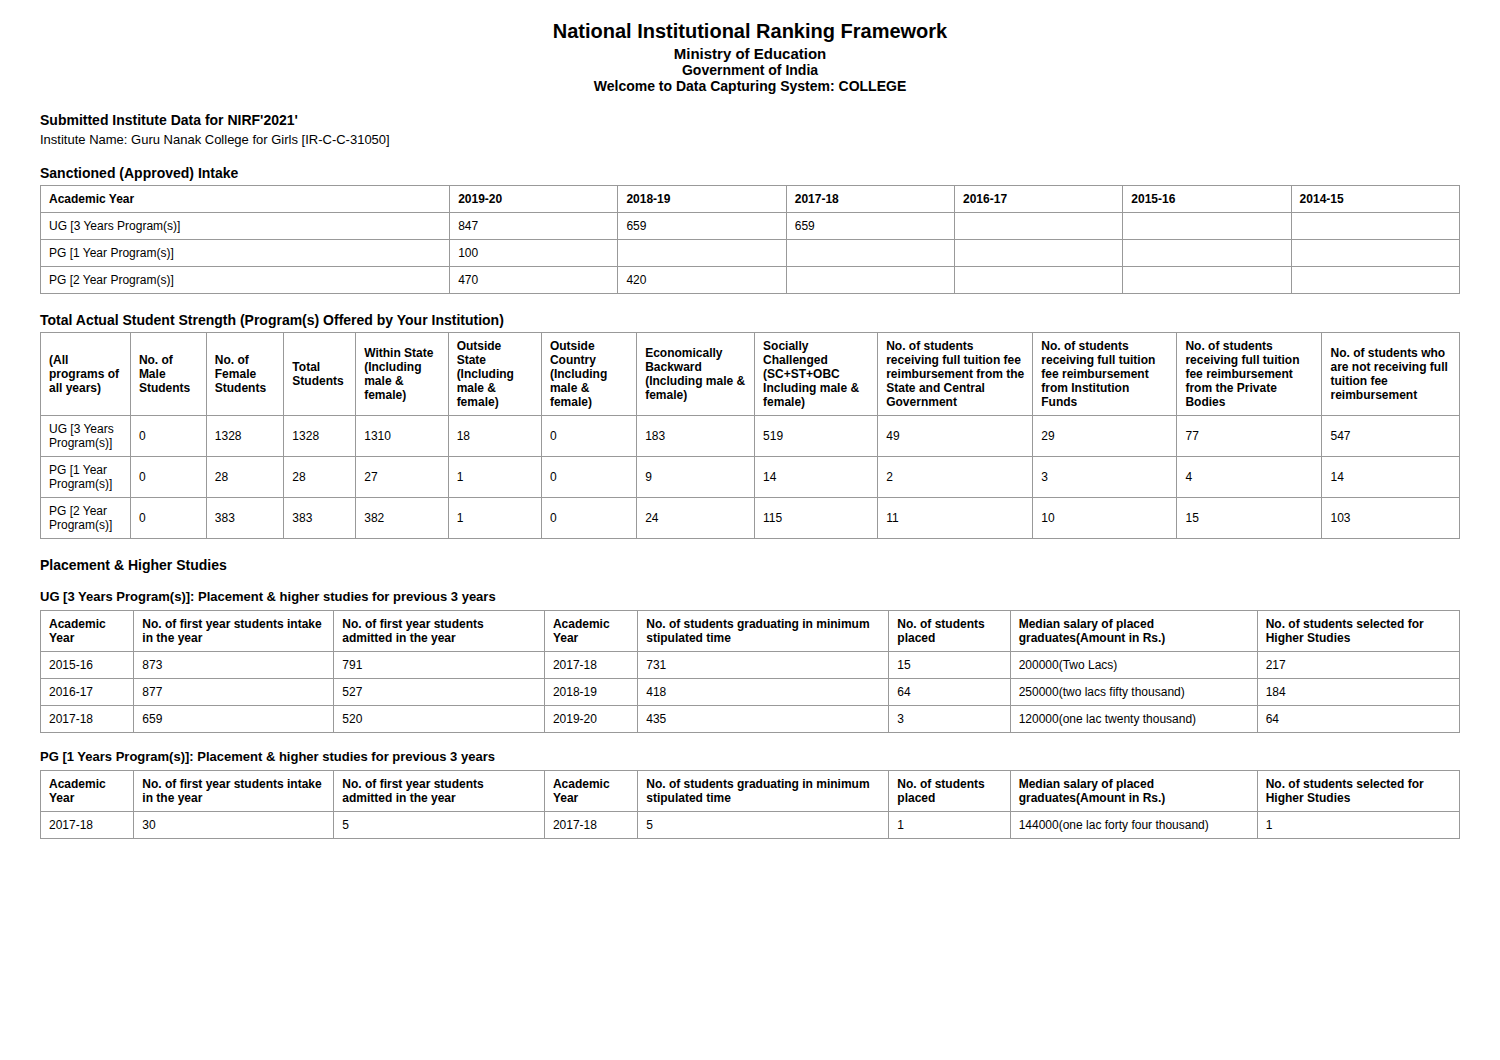National Institutional Ranking Framework
Ministry of Education
Government of India
Welcome to Data Capturing System: COLLEGE
Submitted Institute Data for NIRF'2021'
Institute Name: Guru Nanak College for Girls [IR-C-C-31050]
Sanctioned (Approved) Intake
| Academic Year | 2019-20 | 2018-19 | 2017-18 | 2016-17 | 2015-16 | 2014-15 |
| --- | --- | --- | --- | --- | --- | --- |
| UG [3 Years Program(s)] | 847 | 659 | 659 | | | |
| PG [1 Year Program(s)] | 100 | | | | | |
| PG [2 Year Program(s)] | 470 | 420 | | | | |
Total Actual Student Strength (Program(s) Offered by Your Institution)
| (All programs of all years) | No. of Male Students | No. of Female Students | Total Students | Within State (Including male & female) | Outside State (Including male & female) | Outside Country (Including male & female) | Economically Backward (Including male & female) | Socially Challenged (SC+ST+OBC Including male & female) | No. of students receiving full tuition fee reimbursement from the State and Central Government | No. of students receiving full tuition fee reimbursement from Institution Funds | No. of students receiving full tuition fee reimbursement from the Private Bodies | No. of students who are not receiving full tuition fee reimbursement |
| --- | --- | --- | --- | --- | --- | --- | --- | --- | --- | --- | --- | --- |
| UG [3 Years Program(s)] | 0 | 1328 | 1328 | 1310 | 18 | 0 | 183 | 519 | 49 | 29 | 77 | 547 |
| PG [1 Year Program(s)] | 0 | 28 | 28 | 27 | 1 | 0 | 9 | 14 | 2 | 3 | 4 | 14 |
| PG [2 Year Program(s)] | 0 | 383 | 383 | 382 | 1 | 0 | 24 | 115 | 11 | 10 | 15 | 103 |
Placement & Higher Studies
UG [3 Years Program(s)]: Placement & higher studies for previous 3 years
| Academic Year | No. of first year students intake in the year | No. of first year students admitted in the year | Academic Year | No. of students graduating in minimum stipulated time | No. of students placed | Median salary of placed graduates(Amount in Rs.) | No. of students selected for Higher Studies |
| --- | --- | --- | --- | --- | --- | --- | --- |
| 2015-16 | 873 | 791 | 2017-18 | 731 | 15 | 200000(Two Lacs) | 217 |
| 2016-17 | 877 | 527 | 2018-19 | 418 | 64 | 250000(two lacs fifty thousand) | 184 |
| 2017-18 | 659 | 520 | 2019-20 | 435 | 3 | 120000(one lac twenty thousand) | 64 |
PG [1 Years Program(s)]: Placement & higher studies for previous 3 years
| Academic Year | No. of first year students intake in the year | No. of first year students admitted in the year | Academic Year | No. of students graduating in minimum stipulated time | No. of students placed | Median salary of placed graduates(Amount in Rs.) | No. of students selected for Higher Studies |
| --- | --- | --- | --- | --- | --- | --- | --- |
| 2017-18 | 30 | 5 | 2017-18 | 5 | 1 | 144000(one lac forty four thousand) | 1 |